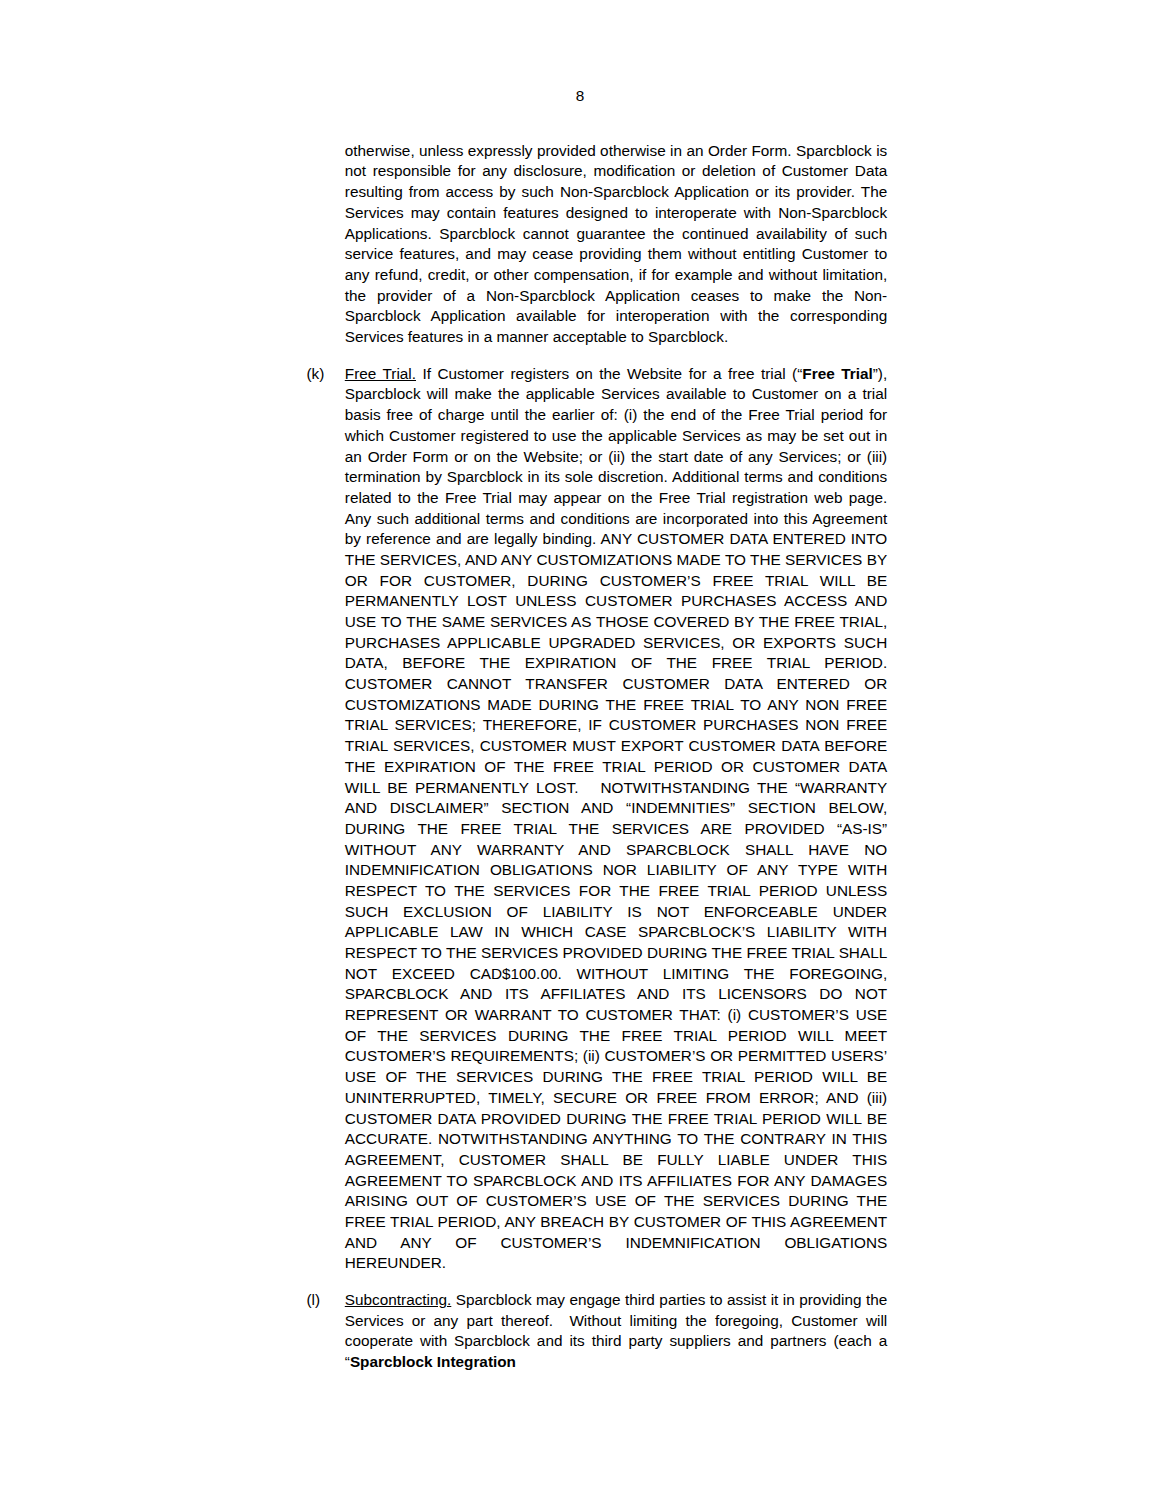8
otherwise, unless expressly provided otherwise in an Order Form. Sparcblock is not responsible for any disclosure, modification or deletion of Customer Data resulting from access by such Non-Sparcblock Application or its provider. The Services may contain features designed to interoperate with Non-Sparcblock Applications. Sparcblock cannot guarantee the continued availability of such service features, and may cease providing them without entitling Customer to any refund, credit, or other compensation, if for example and without limitation, the provider of a Non-Sparcblock Application ceases to make the Non-Sparcblock Application available for interoperation with the corresponding Services features in a manner acceptable to Sparcblock.
(k)
Free Trial. If Customer registers on the Website for a free trial (“Free Trial”), Sparcblock will make the applicable Services available to Customer on a trial basis free of charge until the earlier of: (i) the end of the Free Trial period for which Customer registered to use the applicable Services as may be set out in an Order Form or on the Website; or (ii) the start date of any Services; or (iii) termination by Sparcblock in its sole discretion. Additional terms and conditions related to the Free Trial may appear on the Free Trial registration web page. Any such additional terms and conditions are incorporated into this Agreement by reference and are legally binding. ANY CUSTOMER DATA ENTERED INTO THE SERVICES, AND ANY CUSTOMIZATIONS MADE TO THE SERVICES BY OR FOR CUSTOMER, DURING CUSTOMER’S FREE TRIAL WILL BE PERMANENTLY LOST UNLESS CUSTOMER PURCHASES ACCESS AND USE TO THE SAME SERVICES AS THOSE COVERED BY THE FREE TRIAL, PURCHASES APPLICABLE UPGRADED SERVICES, OR EXPORTS SUCH DATA, BEFORE THE EXPIRATION OF THE FREE TRIAL PERIOD. CUSTOMER CANNOT TRANSFER CUSTOMER DATA ENTERED OR CUSTOMIZATIONS MADE DURING THE FREE TRIAL TO ANY NON FREE TRIAL SERVICES; THEREFORE, IF CUSTOMER PURCHASES NON FREE TRIAL SERVICES, CUSTOMER MUST EXPORT CUSTOMER DATA BEFORE THE EXPIRATION OF THE FREE TRIAL PERIOD OR CUSTOMER DATA WILL BE PERMANENTLY LOST. NOTWITHSTANDING THE “WARRANTY AND DISCLAIMER” SECTION AND “INDEMNITIES” SECTION BELOW, DURING THE FREE TRIAL THE SERVICES ARE PROVIDED “AS-IS” WITHOUT ANY WARRANTY AND SPARCBLOCK SHALL HAVE NO INDEMNIFICATION OBLIGATIONS NOR LIABILITY OF ANY TYPE WITH RESPECT TO THE SERVICES FOR THE FREE TRIAL PERIOD UNLESS SUCH EXCLUSION OF LIABILITY IS NOT ENFORCEABLE UNDER APPLICABLE LAW IN WHICH CASE SPARCBLOCK’S LIABILITY WITH RESPECT TO THE SERVICES PROVIDED DURING THE FREE TRIAL SHALL NOT EXCEED CAD$100.00. WITHOUT LIMITING THE FOREGOING, SPARCBLOCK AND ITS AFFILIATES AND ITS LICENSORS DO NOT REPRESENT OR WARRANT TO CUSTOMER THAT: (i) CUSTOMER’S USE OF THE SERVICES DURING THE FREE TRIAL PERIOD WILL MEET CUSTOMER’S REQUIREMENTS; (ii) CUSTOMER’S OR PERMITTED USERS’ USE OF THE SERVICES DURING THE FREE TRIAL PERIOD WILL BE UNINTERRUPTED, TIMELY, SECURE OR FREE FROM ERROR; AND (iii) CUSTOMER DATA PROVIDED DURING THE FREE TRIAL PERIOD WILL BE ACCURATE. NOTWITHSTANDING ANYTHING TO THE CONTRARY IN THIS AGREEMENT, CUSTOMER SHALL BE FULLY LIABLE UNDER THIS AGREEMENT TO SPARCBLOCK AND ITS AFFILIATES FOR ANY DAMAGES ARISING OUT OF CUSTOMER’S USE OF THE SERVICES DURING THE FREE TRIAL PERIOD, ANY BREACH BY CUSTOMER OF THIS AGREEMENT AND ANY OF CUSTOMER’S INDEMNIFICATION OBLIGATIONS HEREUNDER.
(l)
Subcontracting. Sparcblock may engage third parties to assist it in providing the Services or any part thereof. Without limiting the foregoing, Customer will cooperate with Sparcblock and its third party suppliers and partners (each a “Sparcblock Integration